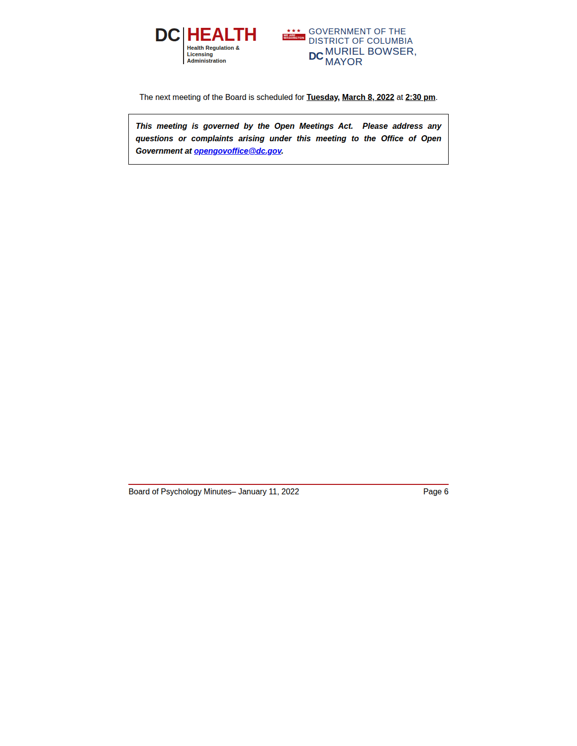DC HEALTH Health Regulation & Licensing
Administration
★★★ WE ARE
WASHINGTON GOVERNMENT OF THE DISTRICT OF COLUMBIA DC MURIEL BOWSER, MAYOR
The next meeting of the Board is scheduled for Tuesday, March 8, 2022 at 2:30 pm.
This meeting is governed by the Open Meetings Act. Please address any questions or complaints arising under this meeting to the Office of Open Government at opengovoffice@dc.gov.
Board of Psychology Minutes– January 11, 2022 Page 6